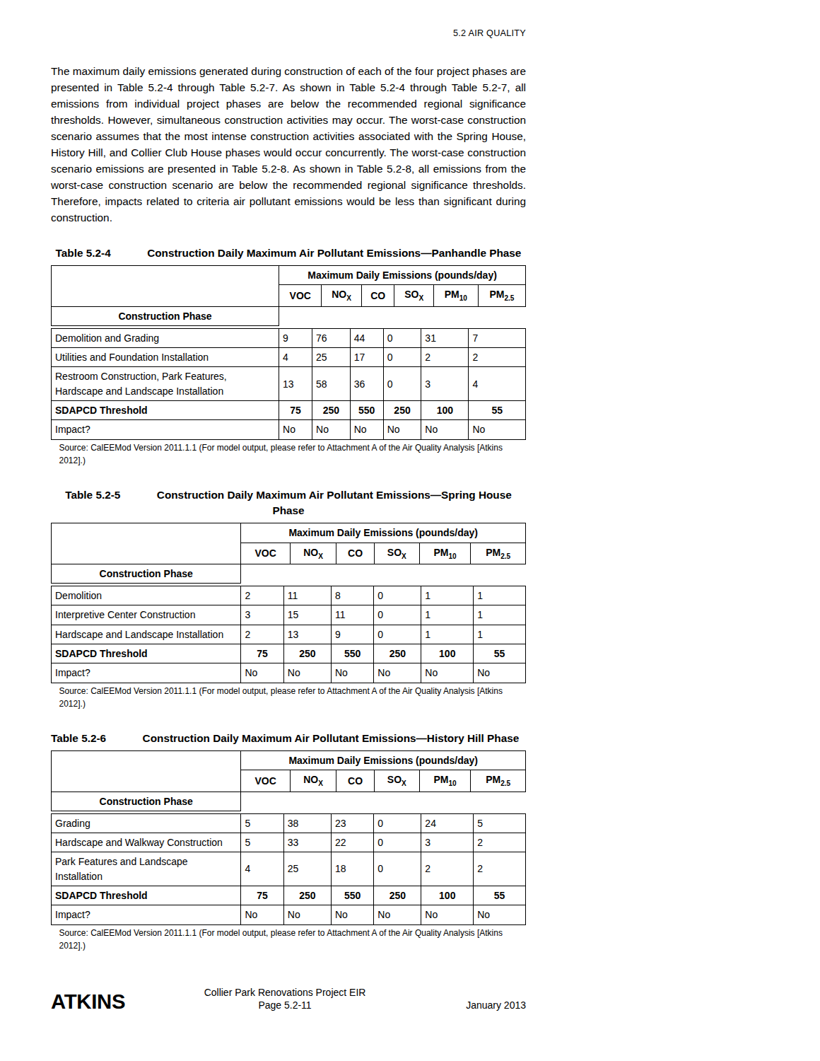5.2 AIR QUALITY
The maximum daily emissions generated during construction of each of the four project phases are presented in Table 5.2-4 through Table 5.2-7. As shown in Table 5.2-4 through Table 5.2-7, all emissions from individual project phases are below the recommended regional significance thresholds. However, simultaneous construction activities may occur. The worst-case construction scenario assumes that the most intense construction activities associated with the Spring House, History Hill, and Collier Club House phases would occur concurrently. The worst-case construction scenario emissions are presented in Table 5.2-8. As shown in Table 5.2-8, all emissions from the worst-case construction scenario are below the recommended regional significance thresholds. Therefore, impacts related to criteria air pollutant emissions would be less than significant during construction.
Table 5.2-4 Construction Daily Maximum Air Pollutant Emissions—Panhandle Phase
| | Maximum Daily Emissions (pounds/day) |
| --- | --- |
| VOC | NO X | CO | SO X | PM 10 | PM 2.5 |
| Construction Phase | |
| Demolition and Grading | 9 | 76 | 44 | 0 | 31 | 7 |
| Utilities and Foundation Installation | 4 | 25 | 17 | 0 | 2 | 2 |
| Restroom Construction, Park Features, Hardscape and Landscape Installation | 13 | 58 | 36 | 0 | 3 | 4 |
| SDAPCD Threshold | 75 | 250 | 550 | 250 | 100 | 55 |
| Impact? | No | No | No | No | No | No |
Source: CalEEMod Version 2011.1.1 (For model output, please refer to Attachment A of the Air Quality Analysis [Atkins 2012].)
Table 5.2-5 Construction Daily Maximum Air Pollutant Emissions—Spring House Phase
| | Maximum Daily Emissions (pounds/day) |
| --- | --- |
| VOC | NO X | CO | SO X | PM 10 | PM 2.5 |
| Construction Phase | |
| Demolition | 2 | 11 | 8 | 0 | 1 | 1 |
| Interpretive Center Construction | 3 | 15 | 11 | 0 | 1 | 1 |
| Hardscape and Landscape Installation | 2 | 13 | 9 | 0 | 1 | 1 |
| SDAPCD Threshold | 75 | 250 | 550 | 250 | 100 | 55 |
| Impact? | No | No | No | No | No | No |
Source: CalEEMod Version 2011.1.1 (For model output, please refer to Attachment A of the Air Quality Analysis [Atkins 2012].)
Table 5.2-6 Construction Daily Maximum Air Pollutant Emissions—History Hill Phase
| | Maximum Daily Emissions (pounds/day) |
| --- | --- |
| VOC | NO X | CO | SO X | PM 10 | PM 2.5 |
| Construction Phase | |
| Grading | 5 | 38 | 23 | 0 | 24 | 5 |
| Hardscape and Walkway Construction | 5 | 33 | 22 | 0 | 3 | 2 |
| Park Features and Landscape Installation | 4 | 25 | 18 | 0 | 2 | 2 |
| SDAPCD Threshold | 75 | 250 | 550 | 250 | 100 | 55 |
| Impact? | No | No | No | No | No | No |
Source: CalEEMod Version 2011.1.1 (For model output, please refer to Attachment A of the Air Quality Analysis [Atkins 2012].)
ATKINS
Collier Park Renovations Project EIR
Page 5.2-11
January 2013